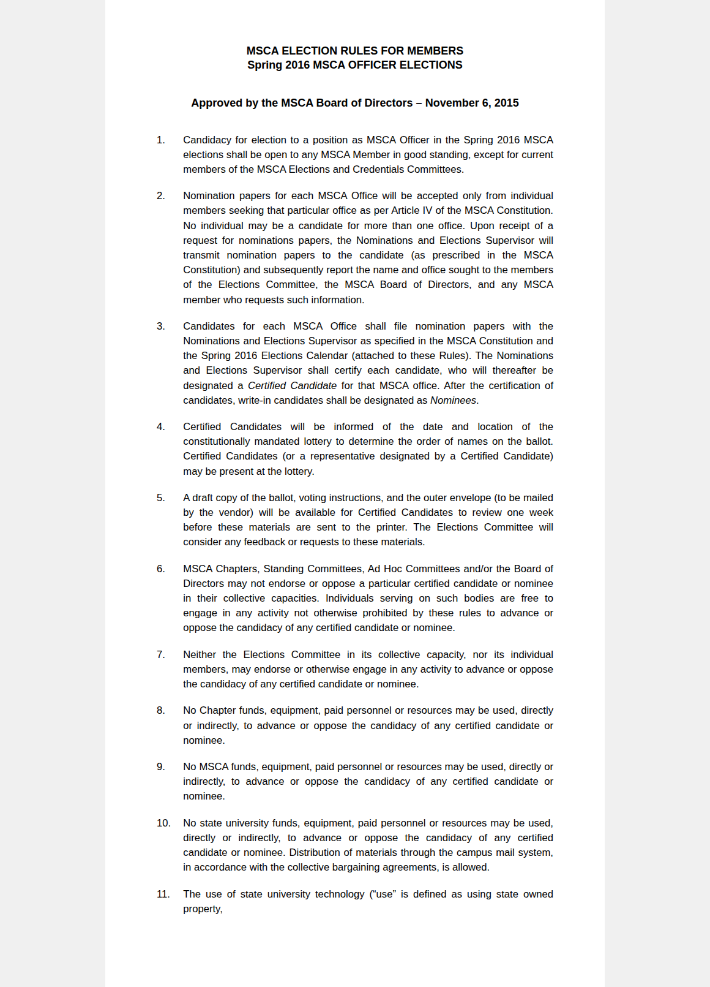MSCA ELECTION RULES FOR MEMBERS
Spring 2016 MSCA OFFICER ELECTIONS
Approved by the MSCA Board of Directors – November 6, 2015
Candidacy for election to a position as MSCA Officer in the Spring 2016 MSCA elections shall be open to any MSCA Member in good standing, except for current members of the MSCA Elections and Credentials Committees.
Nomination papers for each MSCA Office will be accepted only from individual members seeking that particular office as per Article IV of the MSCA Constitution. No individual may be a candidate for more than one office. Upon receipt of a request for nominations papers, the Nominations and Elections Supervisor will transmit nomination papers to the candidate (as prescribed in the MSCA Constitution) and subsequently report the name and office sought to the members of the Elections Committee, the MSCA Board of Directors, and any MSCA member who requests such information.
Candidates for each MSCA Office shall file nomination papers with the Nominations and Elections Supervisor as specified in the MSCA Constitution and the Spring 2016 Elections Calendar (attached to these Rules). The Nominations and Elections Supervisor shall certify each candidate, who will thereafter be designated a Certified Candidate for that MSCA office. After the certification of candidates, write-in candidates shall be designated as Nominees.
Certified Candidates will be informed of the date and location of the constitutionally mandated lottery to determine the order of names on the ballot. Certified Candidates (or a representative designated by a Certified Candidate) may be present at the lottery.
A draft copy of the ballot, voting instructions, and the outer envelope (to be mailed by the vendor) will be available for Certified Candidates to review one week before these materials are sent to the printer. The Elections Committee will consider any feedback or requests to these materials.
MSCA Chapters, Standing Committees, Ad Hoc Committees and/or the Board of Directors may not endorse or oppose a particular certified candidate or nominee in their collective capacities. Individuals serving on such bodies are free to engage in any activity not otherwise prohibited by these rules to advance or oppose the candidacy of any certified candidate or nominee.
Neither the Elections Committee in its collective capacity, nor its individual members, may endorse or otherwise engage in any activity to advance or oppose the candidacy of any certified candidate or nominee.
No Chapter funds, equipment, paid personnel or resources may be used, directly or indirectly, to advance or oppose the candidacy of any certified candidate or nominee.
No MSCA funds, equipment, paid personnel or resources may be used, directly or indirectly, to advance or oppose the candidacy of any certified candidate or nominee.
No state university funds, equipment, paid personnel or resources may be used, directly or indirectly, to advance or oppose the candidacy of any certified candidate or nominee. Distribution of materials through the campus mail system, in accordance with the collective bargaining agreements, is allowed.
The use of state university technology (“use” is defined as using state owned property,